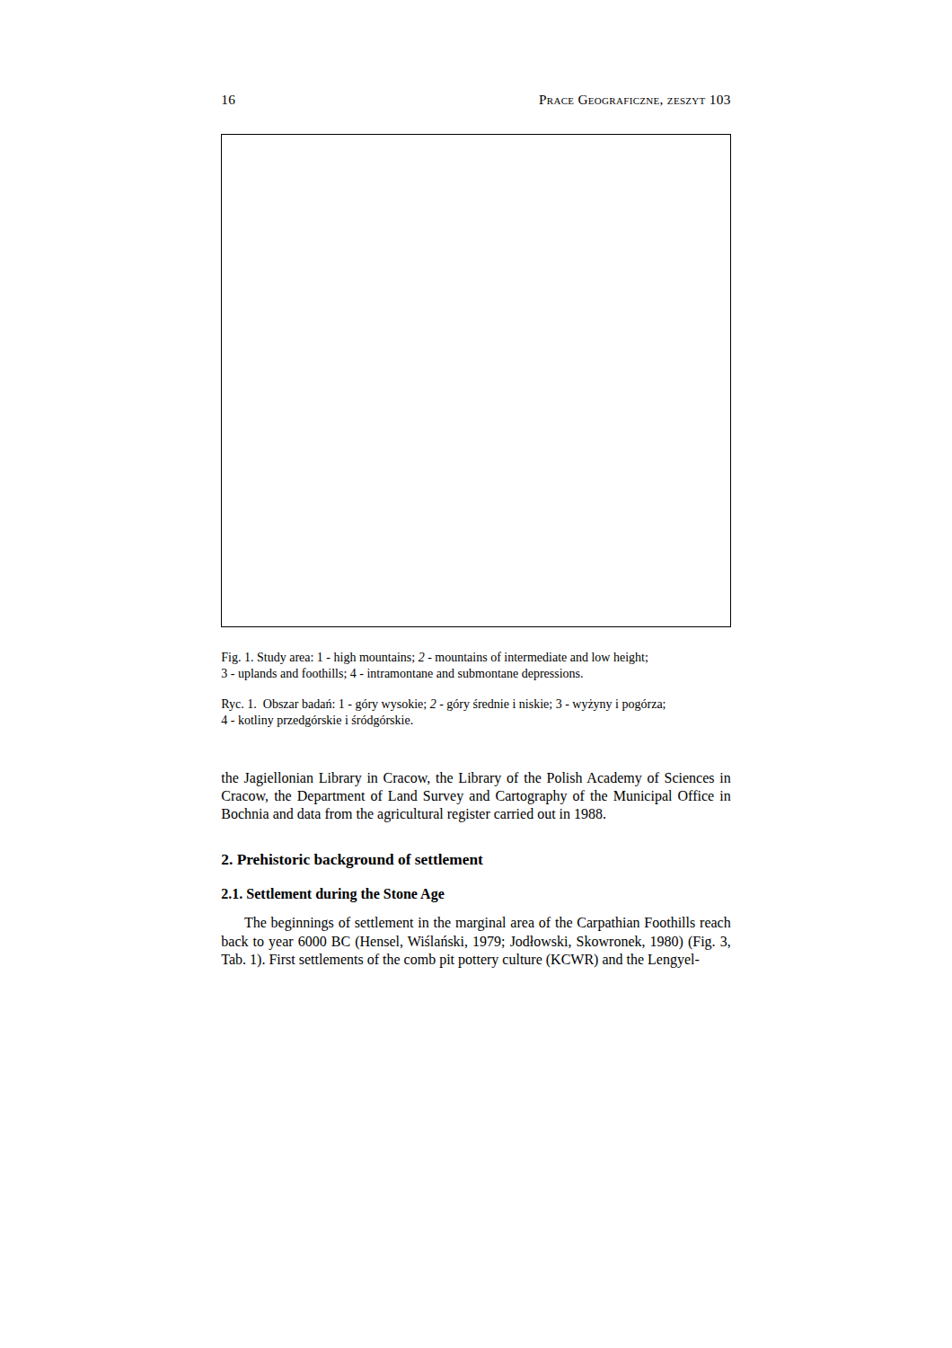16 Prace Geograficzne, zeszyt 103
Fig. 1. Study area: 1 - high mountains; 2 - mountains of intermediate and low height;
3 - uplands and foothills; 4 - intramontane and submontane depressions.
Ryc. 1. Obszar badań: 1 - góry wysokie; 2 - góry średnie i niskie; 3 - wyżyny i pogórza;
4 - kotliny przedgórskie i śródgórskie.
the Jagiellonian Library in Cracow, the Library of the Polish Academy of Sciences in Cracow, the Department of Land Survey and Cartography of the Municipal Office in Bochnia and data from the agricultural register carried out in 1988.
2. Prehistoric background of settlement
2.1. Settlement during the Stone Age
The beginnings of settlement in the marginal area of the Carpathian Foothills reach back to year 6000 BC (Hensel, Wiślański, 1979; Jodłowski, Skowronek, 1980) (Fig. 3, Tab. 1). First settlements of the comb pit pottery culture (KCWR) and the Lengyel-